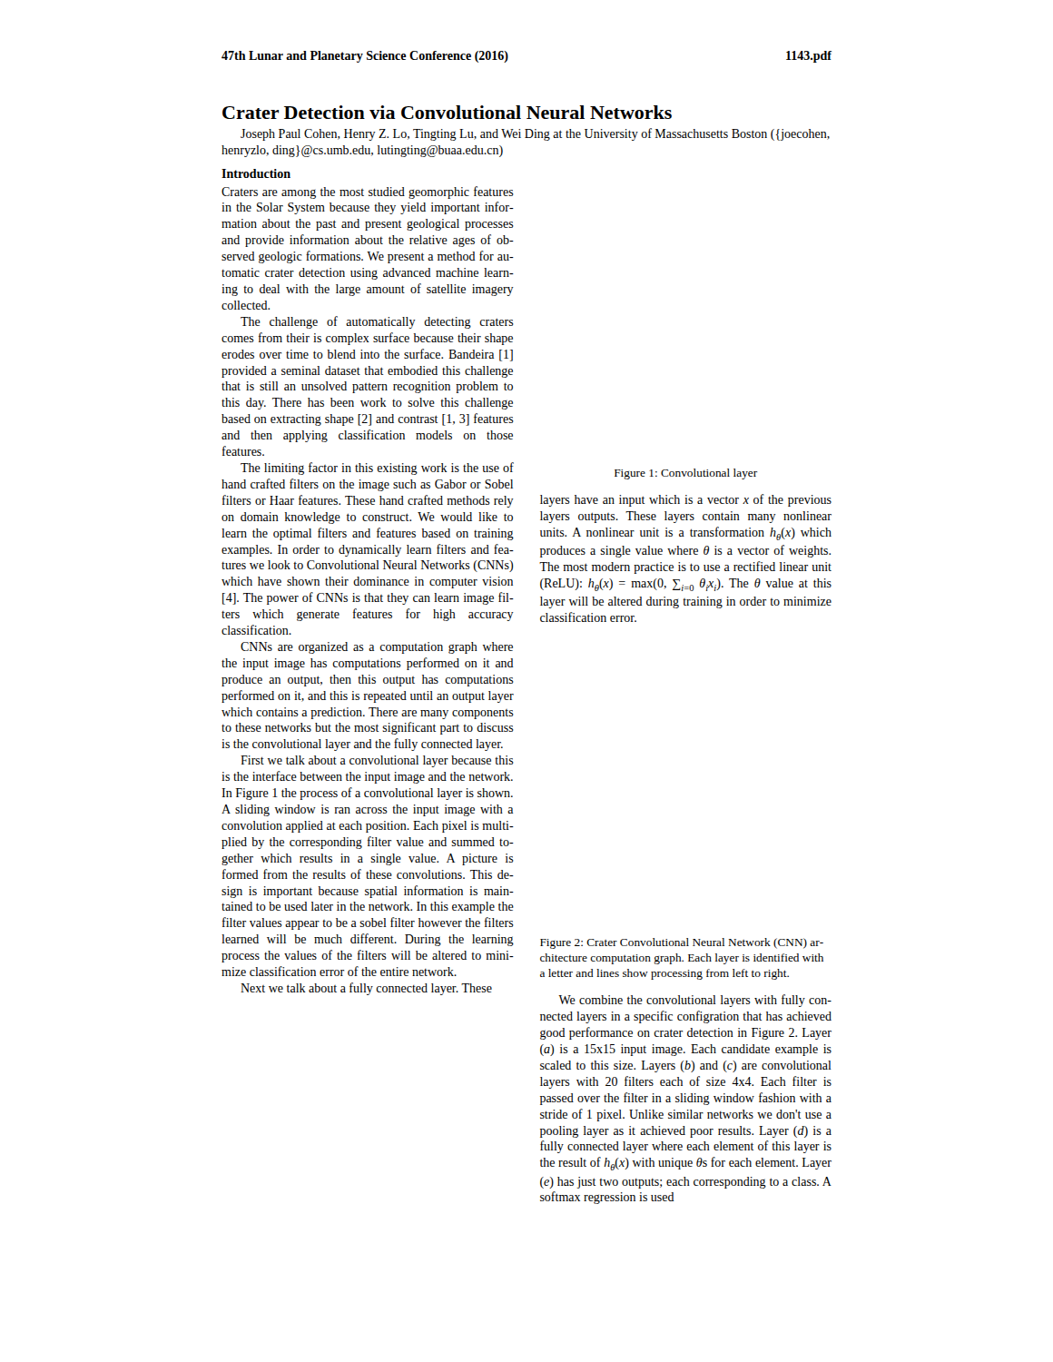47th Lunar and Planetary Science Conference (2016) 1143.pdf
Crater Detection via Convolutional Neural Networks
Joseph Paul Cohen, Henry Z. Lo, Tingting Lu, and Wei Ding at the University of Massachusetts Boston ({joecohen, henryzlo, ding}@cs.umb.edu, lutingting@buaa.edu.cn)
Introduction
Craters are among the most studied geomorphic features in the Solar System because they yield important information about the past and present geological processes and provide information about the relative ages of observed geologic formations. We present a method for automatic crater detection using advanced machine learning to deal with the large amount of satellite imagery collected.
The challenge of automatically detecting craters comes from their is complex surface because their shape erodes over time to blend into the surface. Bandeira [1] provided a seminal dataset that embodied this challenge that is still an unsolved pattern recognition problem to this day. There has been work to solve this challenge based on extracting shape [2] and contrast [1, 3] features and then applying classification models on those features.
The limiting factor in this existing work is the use of hand crafted filters on the image such as Gabor or Sobel filters or Haar features. These hand crafted methods rely on domain knowledge to construct. We would like to learn the optimal filters and features based on training examples. In order to dynamically learn filters and features we look to Convolutional Neural Networks (CNNs) which have shown their dominance in computer vision [4]. The power of CNNs is that they can learn image filters which generate features for high accuracy classification.
CNNs are organized as a computation graph where the input image has computations performed on it and produce an output, then this output has computations performed on it, and this is repeated until an output layer which contains a prediction. There are many components to these networks but the most significant part to discuss is the convolutional layer and the fully connected layer.
First we talk about a convolutional layer because this is the interface between the input image and the network. In Figure 1 the process of a convolutional layer is shown. A sliding window is ran across the input image with a convolution applied at each position. Each pixel is multiplied by the corresponding filter value and summed together which results in a single value. A picture is formed from the results of these convolutions. This design is important because spatial information is maintained to be used later in the network. In this example the filter values appear to be a sobel filter however the filters learned will be much different. During the learning process the values of the filters will be altered to minimize classification error of the entire network.
Next we talk about a fully connected layer. These
Figure 1: Convolutional layer
layers have an input which is a vector x of the previous layers outputs. These layers contain many nonlinear units. A nonlinear unit is a transformation hθ(x) which produces a single value where θ is a vector of weights. The most modern practice is to use a rectified linear unit (ReLU): hθ(x) = max(0, ∑i=0 θixi). The θ value at this layer will be altered during training in order to minimize classification error.
Figure 2: Crater Convolutional Neural Network (CNN) architecture computation graph. Each layer is identified with a letter and lines show processing from left to right.
We combine the convolutional layers with fully connected layers in a specific configration that has achieved good performance on crater detection in Figure 2. Layer (a) is a 15x15 input image. Each candidate example is scaled to this size. Layers (b) and (c) are convolutional layers with 20 filters each of size 4x4. Each filter is passed over the filter in a sliding window fashion with a stride of 1 pixel. Unlike similar networks we don't use a pooling layer as it achieved poor results. Layer (d) is a fully connected layer where each element of this layer is the result of hθ(x) with unique θs for each element. Layer (e) has just two outputs; each corresponding to a class. A softmax regression is used